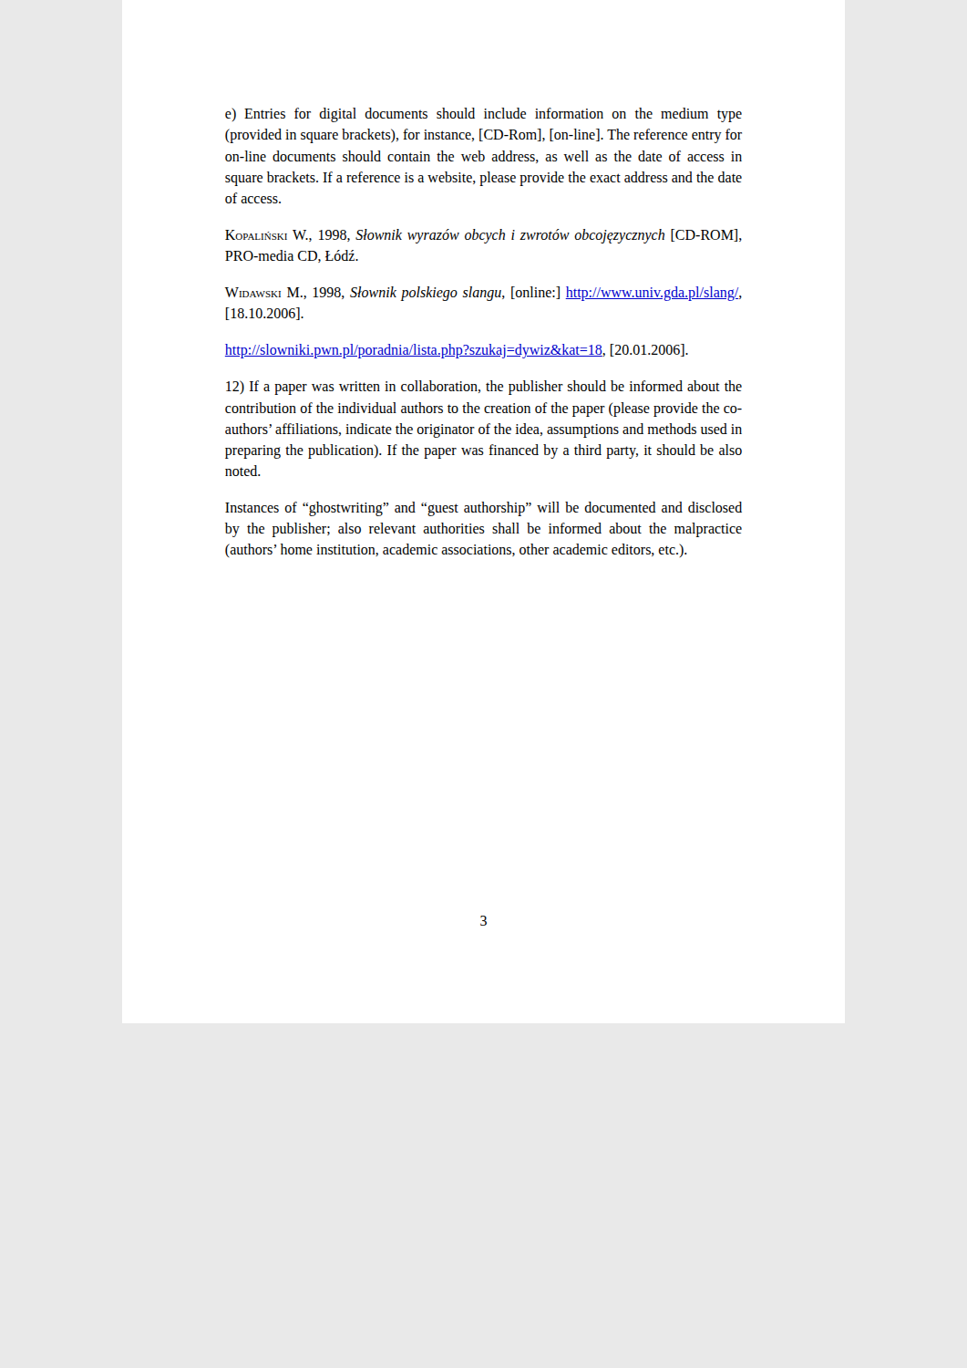e) Entries for digital documents should include information on the medium type (provided in square brackets), for instance, [CD-Rom], [on-line]. The reference entry for on-line documents should contain the web address, as well as the date of access in square brackets. If a reference is a website, please provide the exact address and the date of access.
Kopaliński W., 1998, Słownik wyrazów obcych i zwrotów obcojęzycznych [CD-ROM], PRO-media CD, Łódź.
Widawski M., 1998, Słownik polskiego slangu, [online:] http://www.univ.gda.pl/slang/, [18.10.2006].
http://slowniki.pwn.pl/poradnia/lista.php?szukaj=dywiz&kat=18, [20.01.2006].
12) If a paper was written in collaboration, the publisher should be informed about the contribution of the individual authors to the creation of the paper (please provide the co-authors’ affiliations, indicate the originator of the idea, assumptions and methods used in preparing the publication). If the paper was financed by a third party, it should be also noted.
Instances of “ghostwriting” and “guest authorship” will be documented and disclosed by the publisher; also relevant authorities shall be informed about the malpractice (authors’ home institution, academic associations, other academic editors, etc.).
3